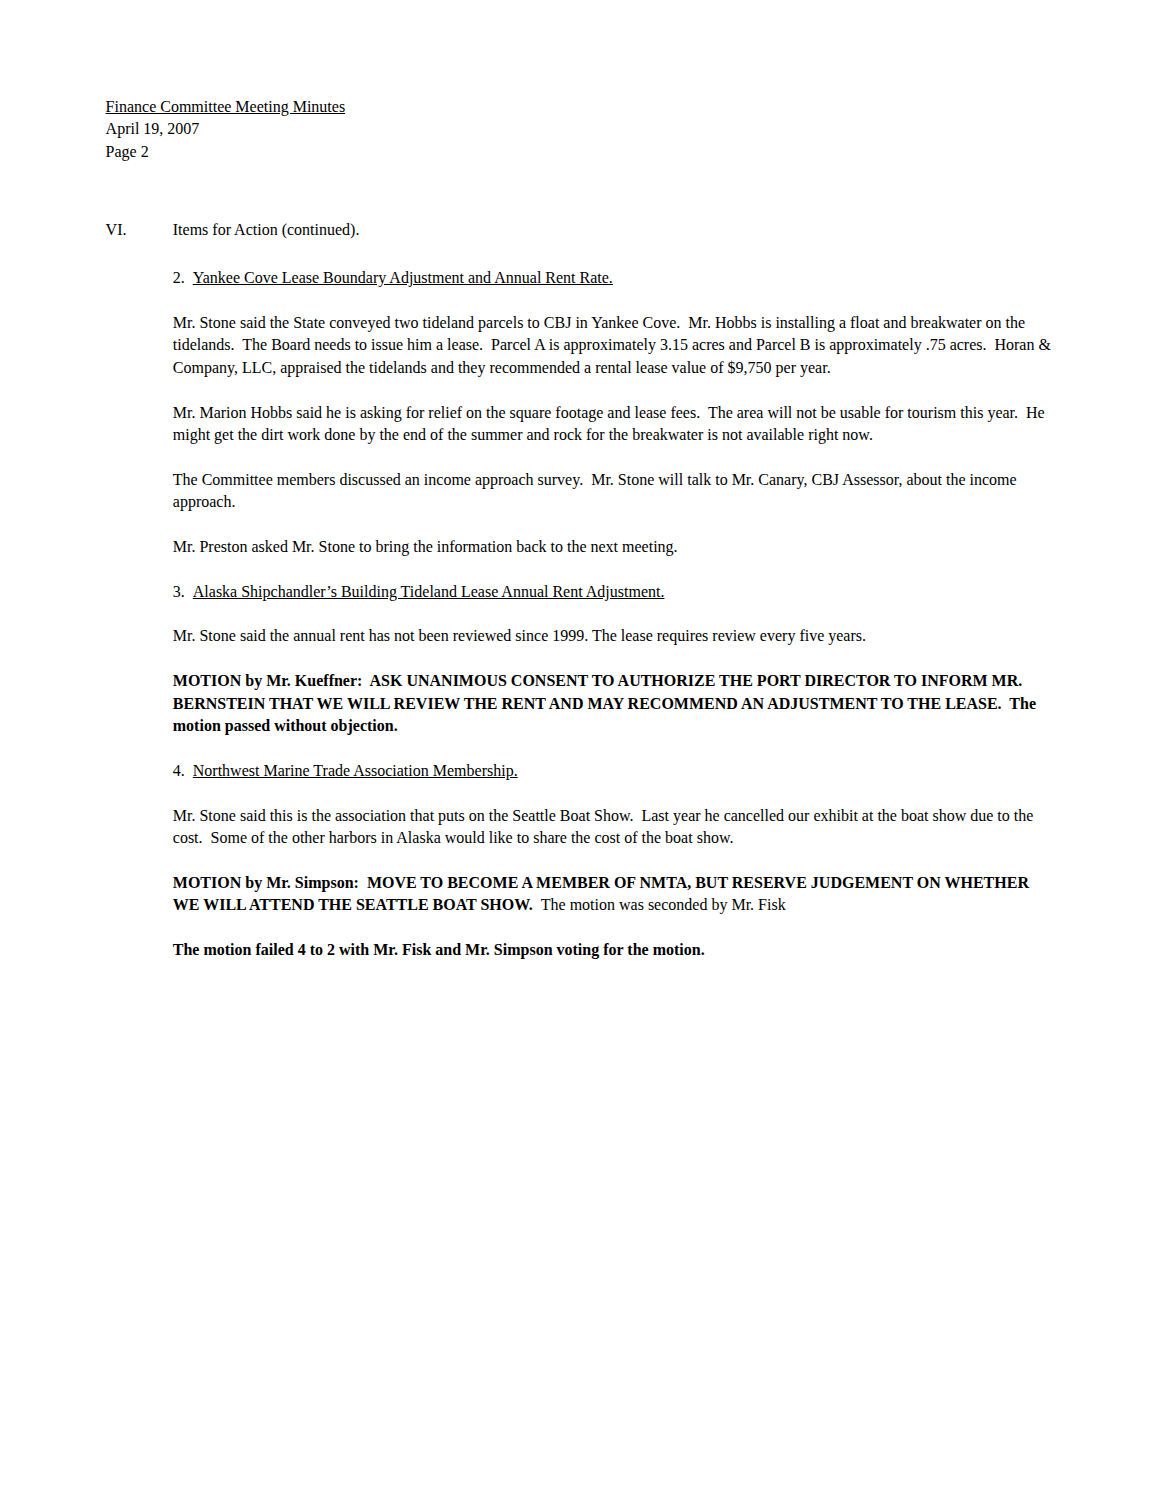Finance Committee Meeting Minutes
April 19, 2007
Page 2
VI.
Items for Action (continued).
2. Yankee Cove Lease Boundary Adjustment and Annual Rent Rate.
Mr. Stone said the State conveyed two tideland parcels to CBJ in Yankee Cove. Mr. Hobbs is installing a float and breakwater on the tidelands. The Board needs to issue him a lease. Parcel A is approximately 3.15 acres and Parcel B is approximately .75 acres. Horan & Company, LLC, appraised the tidelands and they recommended a rental lease value of $9,750 per year.
Mr. Marion Hobbs said he is asking for relief on the square footage and lease fees. The area will not be usable for tourism this year. He might get the dirt work done by the end of the summer and rock for the breakwater is not available right now.
The Committee members discussed an income approach survey. Mr. Stone will talk to Mr. Canary, CBJ Assessor, about the income approach.
Mr. Preston asked Mr. Stone to bring the information back to the next meeting.
3. Alaska Shipchandler’s Building Tideland Lease Annual Rent Adjustment.
Mr. Stone said the annual rent has not been reviewed since 1999. The lease requires review every five years.
MOTION by Mr. Kueffner: ASK UNANIMOUS CONSENT TO AUTHORIZE THE PORT DIRECTOR TO INFORM MR. BERNSTEIN THAT WE WILL REVIEW THE RENT AND MAY RECOMMEND AN ADJUSTMENT TO THE LEASE. The motion passed without objection.
4. Northwest Marine Trade Association Membership.
Mr. Stone said this is the association that puts on the Seattle Boat Show. Last year he cancelled our exhibit at the boat show due to the cost. Some of the other harbors in Alaska would like to share the cost of the boat show.
MOTION by Mr. Simpson: MOVE TO BECOME A MEMBER OF NMTA, BUT RESERVE JUDGEMENT ON WHETHER WE WILL ATTEND THE SEATTLE BOAT SHOW. The motion was seconded by Mr. Fisk
The motion failed 4 to 2 with Mr. Fisk and Mr. Simpson voting for the motion.